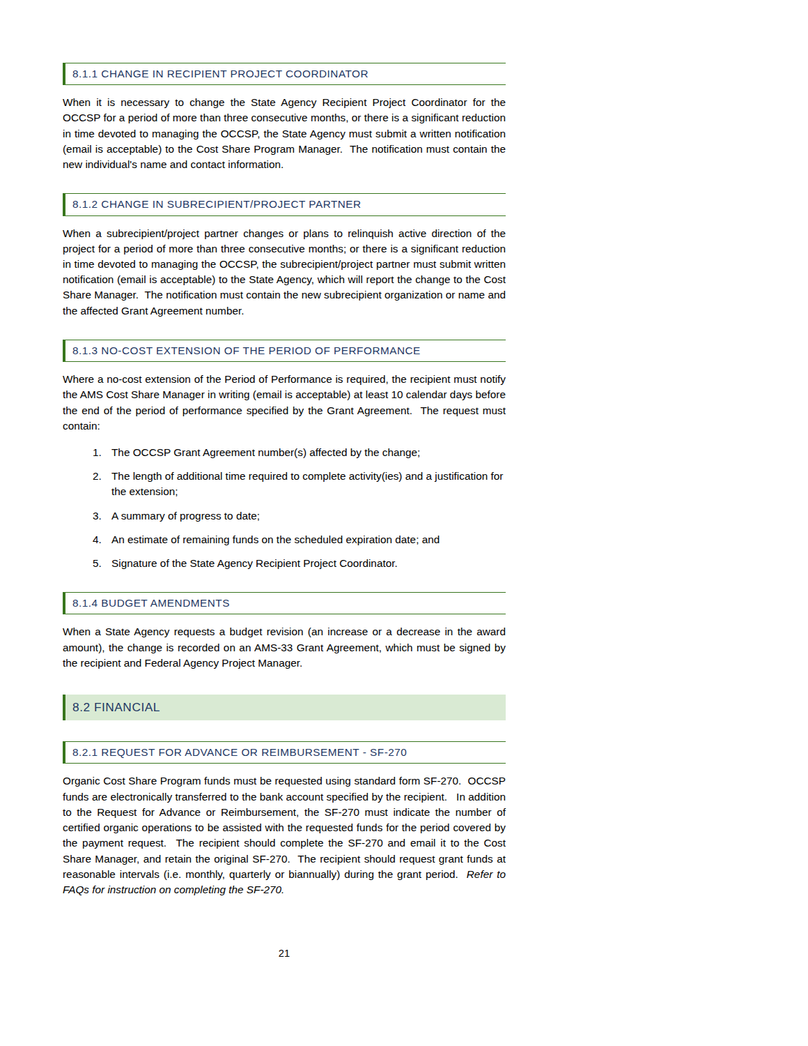8.1.1 CHANGE IN RECIPIENT PROJECT COORDINATOR
When it is necessary to change the State Agency Recipient Project Coordinator for the OCCSP for a period of more than three consecutive months, or there is a significant reduction in time devoted to managing the OCCSP, the State Agency must submit a written notification (email is acceptable) to the Cost Share Program Manager. The notification must contain the new individual's name and contact information.
8.1.2 CHANGE IN SUBRECIPIENT/PROJECT PARTNER
When a subrecipient/project partner changes or plans to relinquish active direction of the project for a period of more than three consecutive months; or there is a significant reduction in time devoted to managing the OCCSP, the subrecipient/project partner must submit written notification (email is acceptable) to the State Agency, which will report the change to the Cost Share Manager. The notification must contain the new subrecipient organization or name and the affected Grant Agreement number.
8.1.3 NO-COST EXTENSION OF THE PERIOD OF PERFORMANCE
Where a no-cost extension of the Period of Performance is required, the recipient must notify the AMS Cost Share Manager in writing (email is acceptable) at least 10 calendar days before the end of the period of performance specified by the Grant Agreement. The request must contain:
The OCCSP Grant Agreement number(s) affected by the change;
The length of additional time required to complete activity(ies) and a justification for the extension;
A summary of progress to date;
An estimate of remaining funds on the scheduled expiration date; and
Signature of the State Agency Recipient Project Coordinator.
8.1.4 BUDGET AMENDMENTS
When a State Agency requests a budget revision (an increase or a decrease in the award amount), the change is recorded on an AMS-33 Grant Agreement, which must be signed by the recipient and Federal Agency Project Manager.
8.2 FINANCIAL
8.2.1 REQUEST FOR ADVANCE OR REIMBURSEMENT - SF-270
Organic Cost Share Program funds must be requested using standard form SF-270. OCCSP funds are electronically transferred to the bank account specified by the recipient. In addition to the Request for Advance or Reimbursement, the SF-270 must indicate the number of certified organic operations to be assisted with the requested funds for the period covered by the payment request. The recipient should complete the SF-270 and email it to the Cost Share Manager, and retain the original SF-270. The recipient should request grant funds at reasonable intervals (i.e. monthly, quarterly or biannually) during the grant period. Refer to FAQs for instruction on completing the SF-270.
21